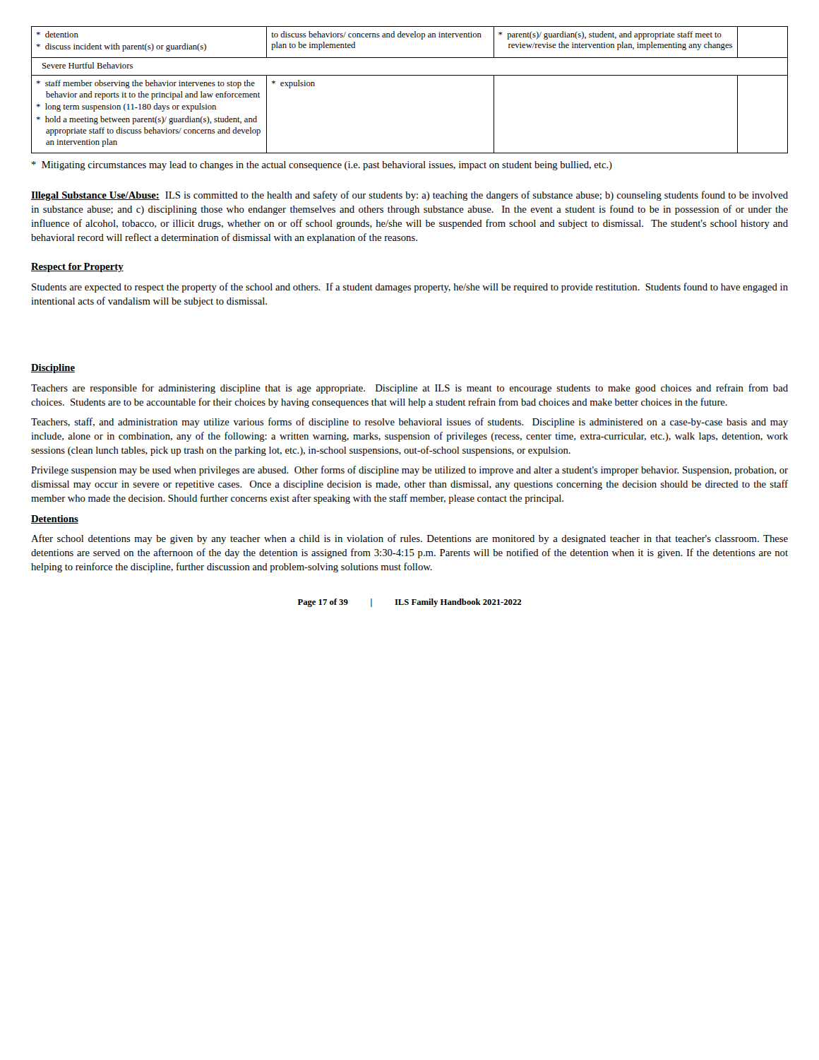| * detention * discuss incident with parent(s) or guardian(s) | to discuss behaviors/ concerns and develop an intervention plan to be implemented | * parent(s)/ guardian(s), student, and appropriate staff meet to review/revise the intervention plan, implementing any changes | |
| Severe Hurtful Behaviors |
| * staff member observing the behavior intervenes to stop the behavior and reports it to the principal and law enforcement * long term suspension (11-180 days or expulsion * hold a meeting between parent(s)/ guardian(s), student, and appropriate staff to discuss behaviors/ concerns and develop an intervention plan | * expulsion | | |
* Mitigating circumstances may lead to changes in the actual consequence (i.e. past behavioral issues, impact on student being bullied, etc.)
Illegal Substance Use/Abuse: ILS is committed to the health and safety of our students by: a) teaching the dangers of substance abuse; b) counseling students found to be involved in substance abuse; and c) disciplining those who endanger themselves and others through substance abuse. In the event a student is found to be in possession of or under the influence of alcohol, tobacco, or illicit drugs, whether on or off school grounds, he/she will be suspended from school and subject to dismissal. The student's school history and behavioral record will reflect a determination of dismissal with an explanation of the reasons.
Respect for Property
Students are expected to respect the property of the school and others. If a student damages property, he/she will be required to provide restitution. Students found to have engaged in intentional acts of vandalism will be subject to dismissal.
Discipline
Teachers are responsible for administering discipline that is age appropriate. Discipline at ILS is meant to encourage students to make good choices and refrain from bad choices. Students are to be accountable for their choices by having consequences that will help a student refrain from bad choices and make better choices in the future.
Teachers, staff, and administration may utilize various forms of discipline to resolve behavioral issues of students. Discipline is administered on a case-by-case basis and may include, alone or in combination, any of the following: a written warning, marks, suspension of privileges (recess, center time, extra-curricular, etc.), walk laps, detention, work sessions (clean lunch tables, pick up trash on the parking lot, etc.), in-school suspensions, out-of-school suspensions, or expulsion.
Privilege suspension may be used when privileges are abused. Other forms of discipline may be utilized to improve and alter a student's improper behavior. Suspension, probation, or dismissal may occur in severe or repetitive cases. Once a discipline decision is made, other than dismissal, any questions concerning the decision should be directed to the staff member who made the decision. Should further concerns exist after speaking with the staff member, please contact the principal.
Detentions
After school detentions may be given by any teacher when a child is in violation of rules. Detentions are monitored by a designated teacher in that teacher's classroom. These detentions are served on the afternoon of the day the detention is assigned from 3:30-4:15 p.m. Parents will be notified of the detention when it is given. If the detentions are not helping to reinforce the discipline, further discussion and problem-solving solutions must follow.
Page 17 of 39|ILS Family Handbook 2021-2022